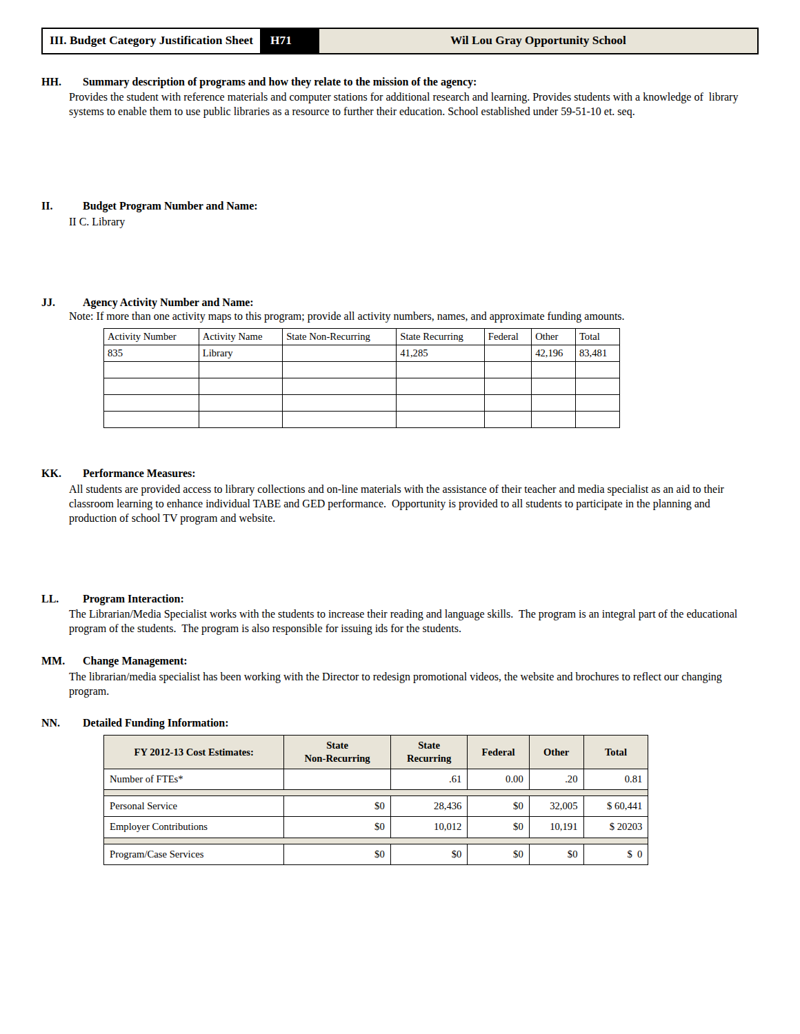III. Budget Category Justification Sheet
H71
Wil Lou Gray Opportunity School
HH. Summary description of programs and how they relate to the mission of the agency:
Provides the student with reference materials and computer stations for additional research and learning. Provides students with a knowledge of library systems to enable them to use public libraries as a resource to further their education. School established under 59-51-10 et. seq.
II. Budget Program Number and Name:
II C. Library
JJ. Agency Activity Number and Name:
Note: If more than one activity maps to this program; provide all activity numbers, names, and approximate funding amounts.
| Activity Number | Activity Name | State Non-Recurring | State Recurring | Federal | Other | Total |
| --- | --- | --- | --- | --- | --- | --- |
| 835 | Library | | 41,285 | | 42,196 | 83,481 |
KK. Performance Measures:
All students are provided access to library collections and on-line materials with the assistance of their teacher and media specialist as an aid to their classroom learning to enhance individual TABE and GED performance. Opportunity is provided to all students to participate in the planning and production of school TV program and website.
LL. Program Interaction:
The Librarian/Media Specialist works with the students to increase their reading and language skills. The program is an integral part of the educational program of the students. The program is also responsible for issuing ids for the students.
MM. Change Management:
The librarian/media specialist has been working with the Director to redesign promotional videos, the website and brochures to reflect our changing program.
NN. Detailed Funding Information:
| FY 2012-13 Cost Estimates: | State Non-Recurring | State Recurring | Federal | Other | Total |
| --- | --- | --- | --- | --- | --- |
| Number of FTEs* | | .61 | 0.00 | .20 | 0.81 |
| Personal Service | $0 | 28,436 | $0 | 32,005 | $ 60,441 |
| Employer Contributions | $0 | 10,012 | $0 | 10,191 | $ 20203 |
| Program/Case Services | $0 | $0 | $0 | $0 | $ 0 |